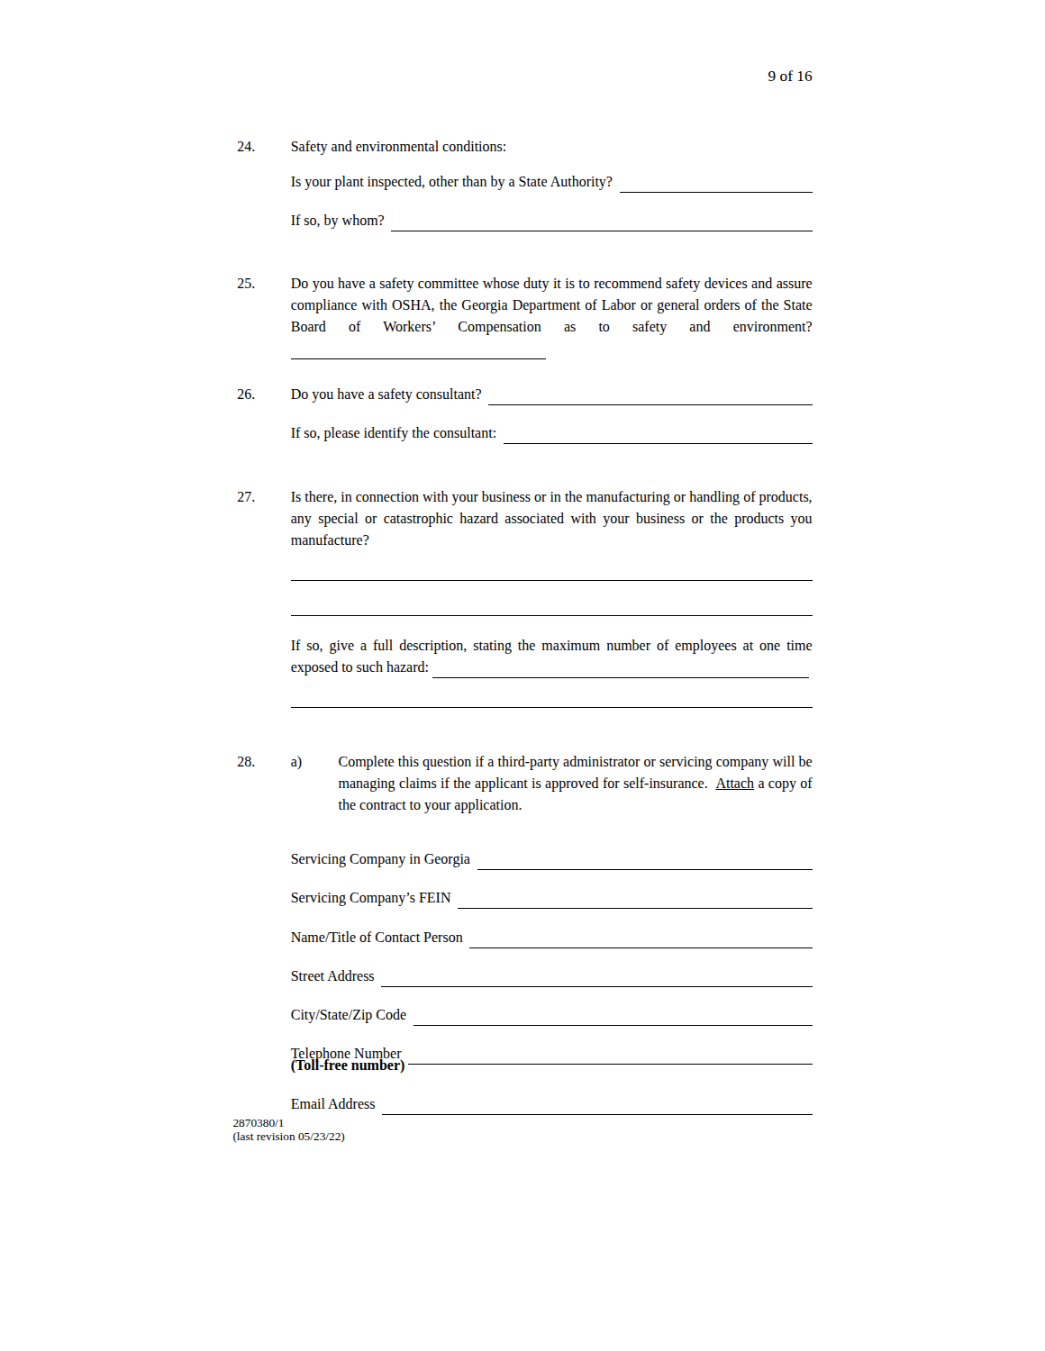9 of 16
24.
Safety and environmental conditions:
Is your plant inspected, other than by a State Authority?
If so, by whom?
25.
Do you have a safety committee whose duty it is to recommend safety devices and assure compliance with OSHA, the Georgia Department of Labor or general orders of the State Board of Workers’ Compensation as to safety and environment?
26.
Do you have a safety consultant?
If so, please identify the consultant:
27.
Is there, in connection with your business or in the manufacturing or handling of products, any special or catastrophic hazard associated with your business or the products you manufacture?
If so, give a full description, stating the maximum number of employees at one time exposed to such hazard:
28.
a)
Complete this question if a third-party administrator or servicing company will be managing claims if the applicant is approved for self-insurance. Attach a copy of the contract to your application.
Servicing Company in Georgia
Servicing Company’s FEIN
Name/Title of Contact Person
Street Address
City/State/Zip Code
Telephone Number
(Toll-free number)
Email Address
2870380/1
(last revision 05/23/22)